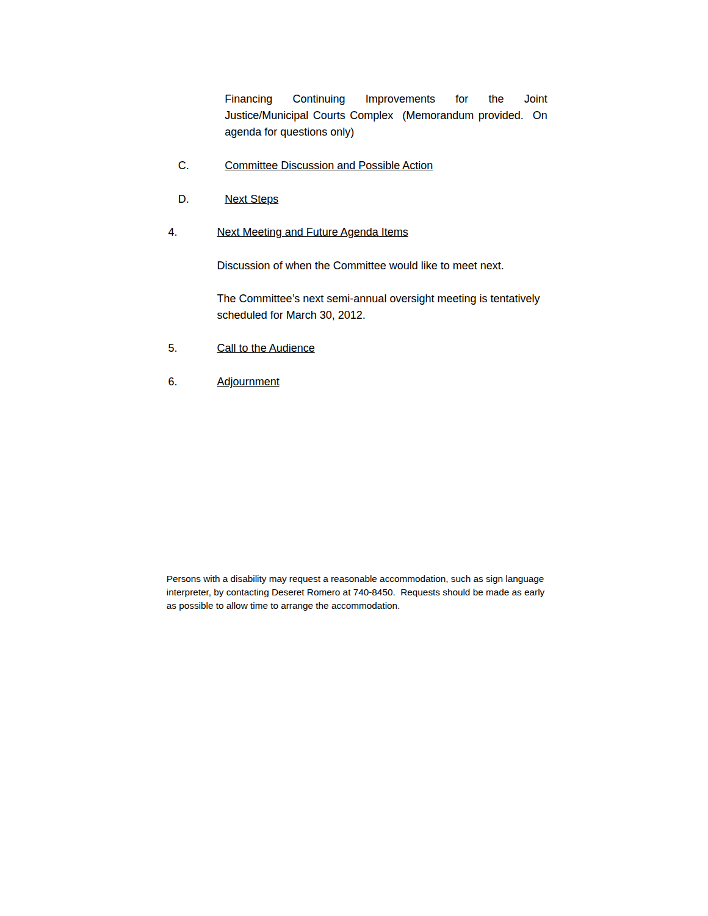Financing Continuing Improvements for the Joint Justice/Municipal Courts Complex (Memorandum provided. On agenda for questions only)
C.
Committee Discussion and Possible Action
D.
Next Steps
4.
Next Meeting and Future Agenda Items
Discussion of when the Committee would like to meet next.
The Committee’s next semi-annual oversight meeting is tentatively scheduled for March 30, 2012.
5.
Call to the Audience
6.
Adjournment
Persons with a disability may request a reasonable accommodation, such as sign language interpreter, by contacting Deseret Romero at 740-8450. Requests should be made as early as possible to allow time to arrange the accommodation.